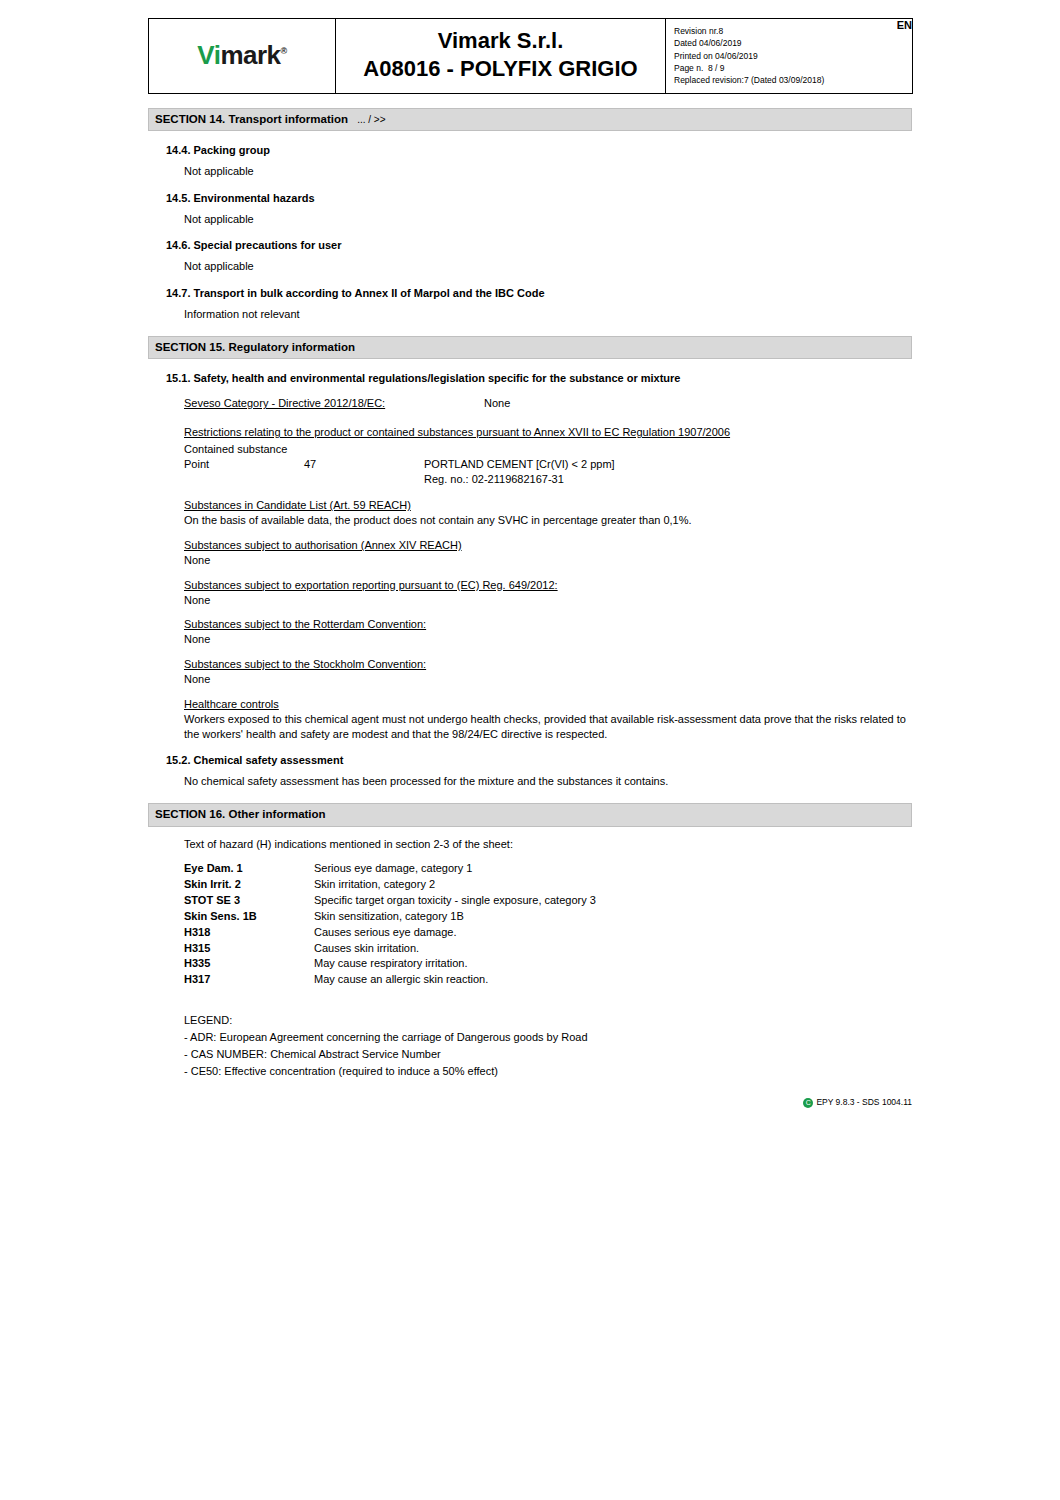EN
Vi mark®
Vimark S.r.l.
A08016 - POLYFIX GRIGIO
Revision nr.8
Dated 04/06/2019
Printed on 04/06/2019
Page n. 8 / 9
Replaced revision:7 (Dated 03/09/2018)
SECTION 14. Transport information ... / >>
14.4. Packing group
Not applicable
14.5. Environmental hazards
Not applicable
14.6. Special precautions for user
Not applicable
14.7. Transport in bulk according to Annex II of Marpol and the IBC Code
Information not relevant
SECTION 15. Regulatory information
15.1. Safety, health and environmental regulations/legislation specific for the substance or mixture
Seveso Category - Directive 2012/18/EC: None
Restrictions relating to the product or contained substances pursuant to Annex XVII to EC Regulation 1907/2006
Contained substance
Point
47
PORTLAND CEMENT [Cr(VI) < 2 ppm]
Reg. no.: 02-2119682167-31
Substances in Candidate List (Art. 59 REACH)
On the basis of available data, the product does not contain any SVHC in percentage greater than 0,1%.
Substances subject to authorisation (Annex XIV REACH)
None
Substances subject to exportation reporting pursuant to (EC) Reg. 649/2012:
None
Substances subject to the Rotterdam Convention:
None
Substances subject to the Stockholm Convention:
None
Healthcare controls
Workers exposed to this chemical agent must not undergo health checks, provided that available risk-assessment data prove that the risks related to the workers' health and safety are modest and that the 98/24/EC directive is respected.
15.2. Chemical safety assessment
No chemical safety assessment has been processed for the mixture and the substances it contains.
SECTION 16. Other information
Text of hazard (H) indications mentioned in section 2-3 of the sheet:
Eye Dam. 1
Serious eye damage, category 1
Skin Irrit. 2
Skin irritation, category 2
STOT SE 3
Specific target organ toxicity - single exposure, category 3
Skin Sens. 1B
Skin sensitization, category 1B
H318
Causes serious eye damage.
H315
Causes skin irritation.
H335
May cause respiratory irritation.
H317
May cause an allergic skin reaction.
LEGEND:
- ADR: European Agreement concerning the carriage of Dangerous goods by Road
- CAS NUMBER: Chemical Abstract Service Number
- CE50: Effective concentration (required to induce a 50% effect)
CEPY 9.8.3 - SDS 1004.11